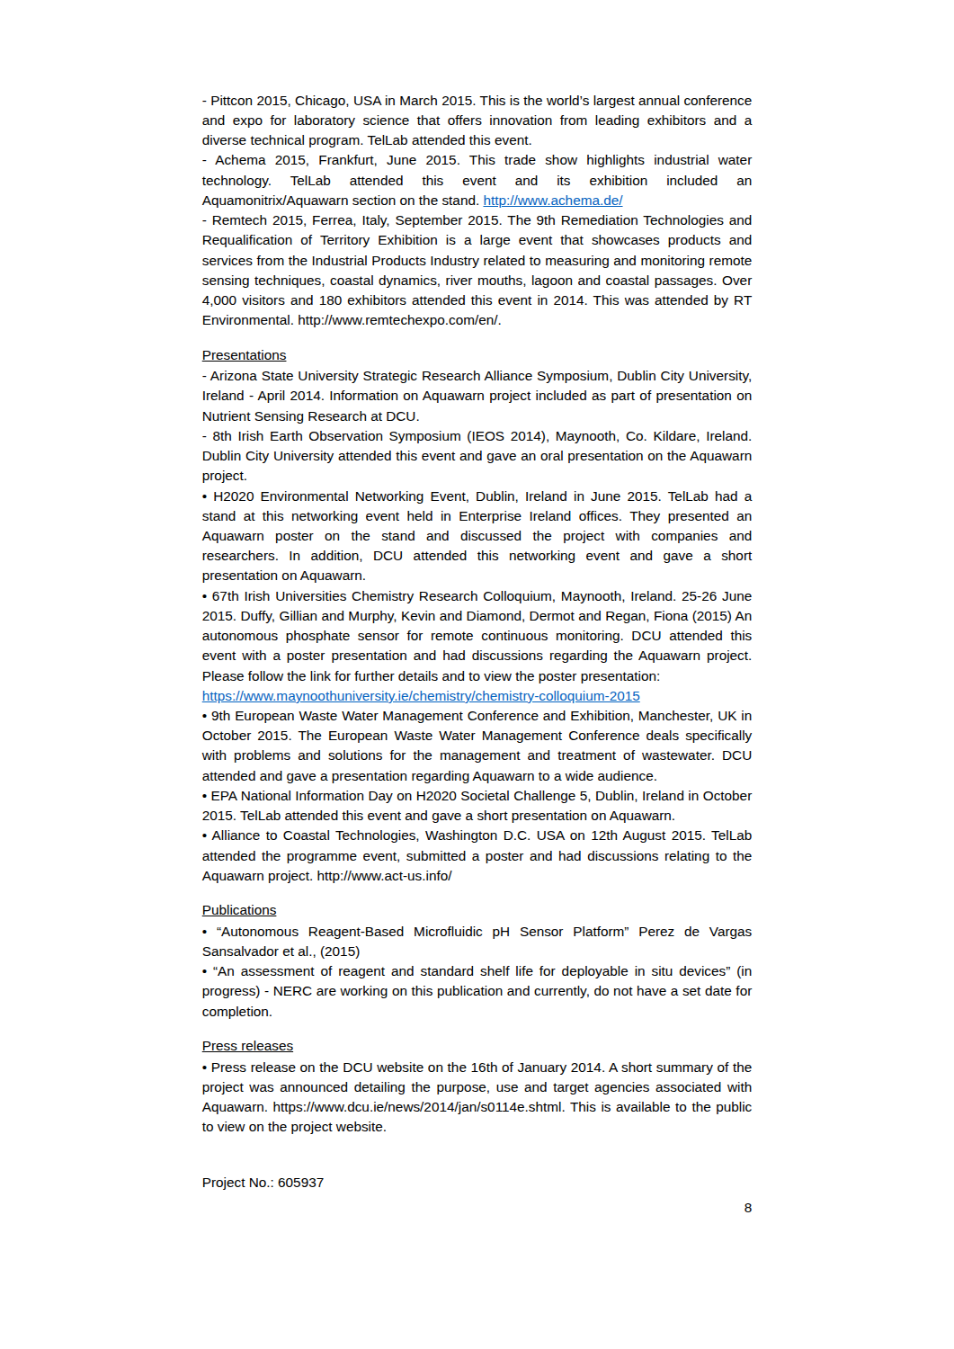- Pittcon 2015, Chicago, USA in March 2015. This is the world’s largest annual conference and expo for laboratory science that offers innovation from leading exhibitors and a diverse technical program. TelLab attended this event.
- Achema 2015, Frankfurt, June 2015. This trade show highlights industrial water technology. TelLab attended this event and its exhibition included an Aquamonitrix/Aquawarn section on the stand. http://www.achema.de/
- Remtech 2015, Ferrea, Italy, September 2015. The 9th Remediation Technologies and Requalification of Territory Exhibition is a large event that showcases products and services from the Industrial Products Industry related to measuring and monitoring remote sensing techniques, coastal dynamics, river mouths, lagoon and coastal passages. Over 4,000 visitors and 180 exhibitors attended this event in 2014. This was attended by RT Environmental. http://www.remtechexpo.com/en/.
Presentations
- Arizona State University Strategic Research Alliance Symposium, Dublin City University, Ireland - April 2014. Information on Aquawarn project included as part of presentation on Nutrient Sensing Research at DCU.
- 8th Irish Earth Observation Symposium (IEOS 2014), Maynooth, Co. Kildare, Ireland. Dublin City University attended this event and gave an oral presentation on the Aquawarn project.
• H2020 Environmental Networking Event, Dublin, Ireland in June 2015. TelLab had a stand at this networking event held in Enterprise Ireland offices. They presented an Aquawarn poster on the stand and discussed the project with companies and researchers. In addition, DCU attended this networking event and gave a short presentation on Aquawarn.
• 67th Irish Universities Chemistry Research Colloquium, Maynooth, Ireland. 25-26 June 2015. Duffy, Gillian and Murphy, Kevin and Diamond, Dermot and Regan, Fiona (2015) An autonomous phosphate sensor for remote continuous monitoring. DCU attended this event with a poster presentation and had discussions regarding the Aquawarn project. Please follow the link for further details and to view the poster presentation:
https://www.maynoothuniversity.ie/chemistry/chemistry-colloquium-2015
• 9th European Waste Water Management Conference and Exhibition, Manchester, UK in October 2015. The European Waste Water Management Conference deals specifically with problems and solutions for the management and treatment of wastewater. DCU attended and gave a presentation regarding Aquawarn to a wide audience.
• EPA National Information Day on H2020 Societal Challenge 5, Dublin, Ireland in October 2015. TelLab attended this event and gave a short presentation on Aquawarn.
• Alliance to Coastal Technologies, Washington D.C. USA on 12th August 2015. TelLab attended the programme event, submitted a poster and had discussions relating to the Aquawarn project. http://www.act-us.info/
Publications
• “Autonomous Reagent-Based Microfluidic pH Sensor Platform” Perez de Vargas Sansalvador et al., (2015)
• “An assessment of reagent and standard shelf life for deployable in situ devices” (in progress) - NERC are working on this publication and currently, do not have a set date for completion.
Press releases
• Press release on the DCU website on the 16th of January 2014. A short summary of the project was announced detailing the purpose, use and target agencies associated with Aquawarn. https://www.dcu.ie/news/2014/jan/s0114e.shtml. This is available to the public to view on the project website.
Project No.: 605937
8